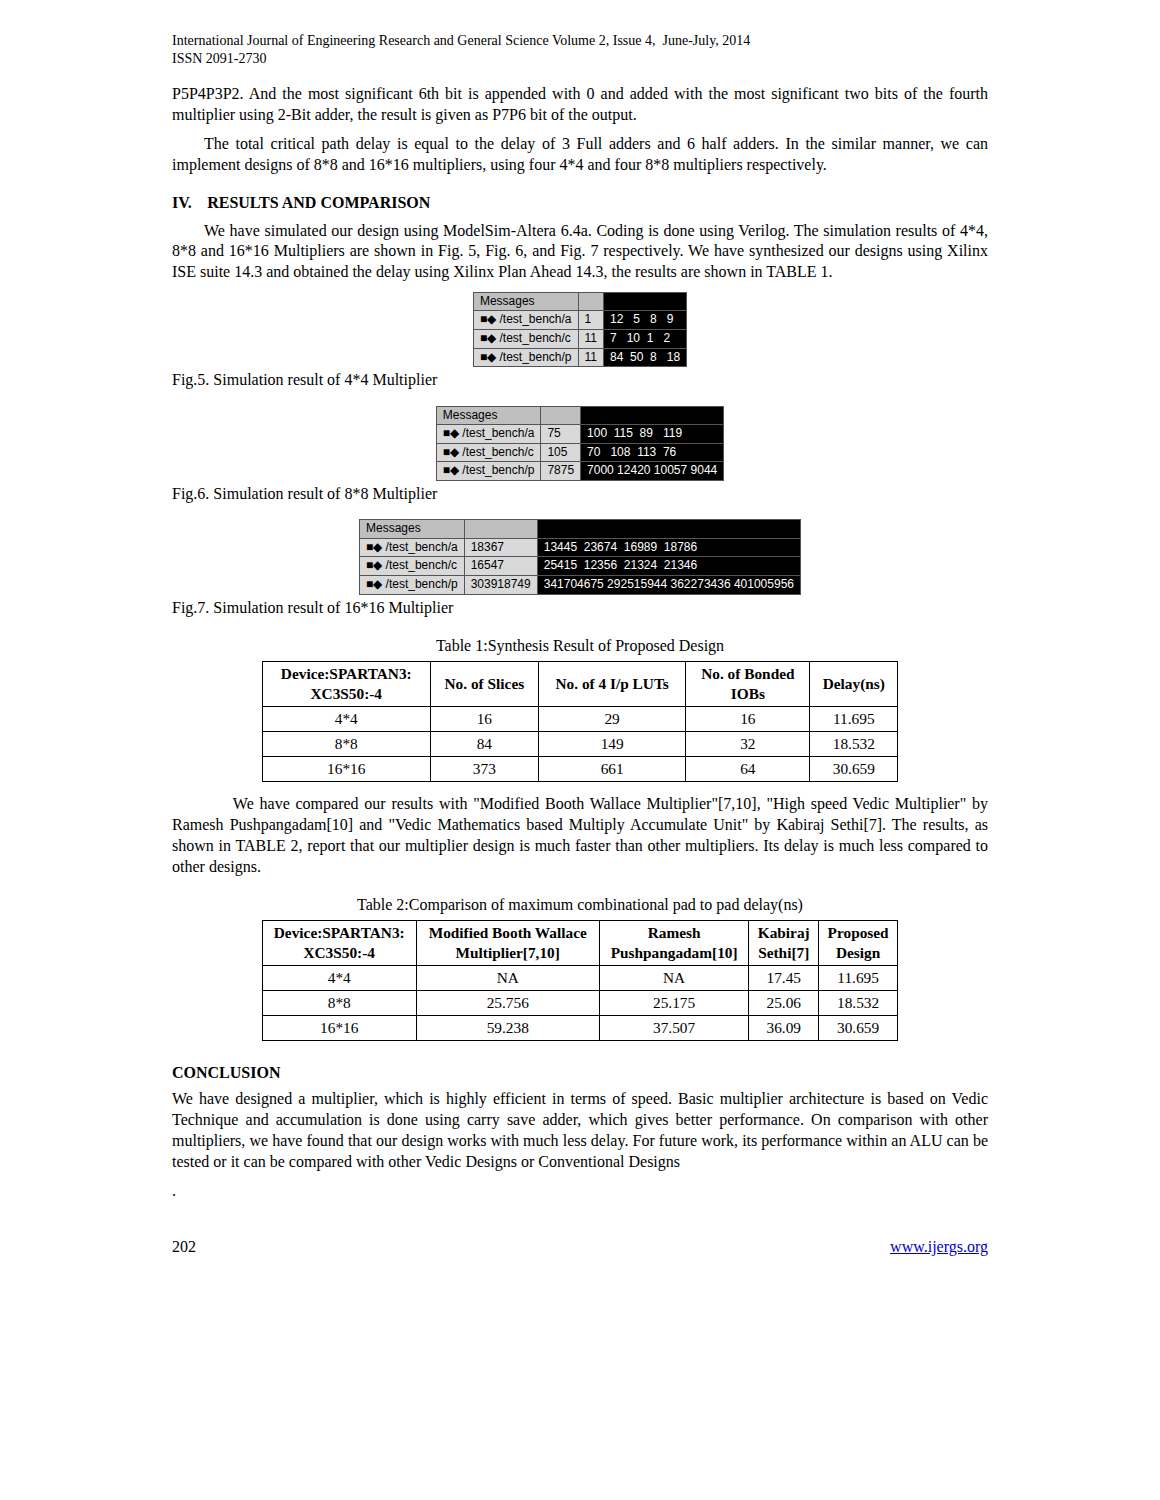International Journal of Engineering Research and General Science Volume 2, Issue 4, June-July, 2014
ISSN 2091-2730
P5P4P3P2. And the most significant 6th bit is appended with 0 and added with the most significant two bits of the fourth multiplier using 2-Bit adder, the result is given as P7P6 bit of the output.
The total critical path delay is equal to the delay of 3 Full adders and 6 half adders. In the similar manner, we can implement designs of 8*8 and 16*16 multipliers, using four 4*4 and four 8*8 multipliers respectively.
IV. RESULTS AND COMPARISON
We have simulated our design using ModelSim-Altera 6.4a. Coding is done using Verilog. The simulation results of 4*4, 8*8 and 16*16 Multipliers are shown in Fig. 5, Fig. 6, and Fig. 7 respectively. We have synthesized our designs using Xilinx ISE suite 14.3 and obtained the delay using Xilinx Plan Ahead 14.3, the results are shown in TABLE 1.
| Messages | | |
| ■◆ /test_bench/a | 1 | 12 5 8 9 |
| ■◆ /test_bench/c | 11 | 7 10 1 2 |
| ■◆ /test_bench/p | 11 | 84 50 8 18 |
Fig.5. Simulation result of 4*4 Multiplier
| Messages | | |
| ■◆ /test_bench/a | 75 | 100 115 89 119 |
| ■◆ /test_bench/c | 105 | 70 108 113 76 |
| ■◆ /test_bench/p | 7875 | 7000 12420 10057 9044 |
Fig.6. Simulation result of 8*8 Multiplier
| Messages | | |
| ■◆ /test_bench/a | 18367 | 13445 23674 16989 18786 |
| ■◆ /test_bench/c | 16547 | 25415 12356 21324 21346 |
| ■◆ /test_bench/p | 303918749 | 341704675 292515944 362273436 401005956 |
Fig.7. Simulation result of 16*16 Multiplier
Table 1:Synthesis Result of Proposed Design
| Device:SPARTAN3: XC3S50:-4 | No. of Slices | No. of 4 I/p LUTs | No. of Bonded IOBs | Delay(ns) |
| --- | --- | --- | --- | --- |
| 4*4 | 16 | 29 | 16 | 11.695 |
| 8*8 | 84 | 149 | 32 | 18.532 |
| 16*16 | 373 | 661 | 64 | 30.659 |
We have compared our results with "Modified Booth Wallace Multiplier"[7,10], "High speed Vedic Multiplier" by Ramesh Pushpangadam[10] and "Vedic Mathematics based Multiply Accumulate Unit" by Kabiraj Sethi[7]. The results, as shown in TABLE 2, report that our multiplier design is much faster than other multipliers. Its delay is much less compared to other designs.
Table 2:Comparison of maximum combinational pad to pad delay(ns)
| Device:SPARTAN3: XC3S50:-4 | Modified Booth Wallace Multiplier[7,10] | Ramesh Pushpangadam[10] | Kabiraj Sethi[7] | Proposed Design |
| --- | --- | --- | --- | --- |
| 4*4 | NA | NA | 17.45 | 11.695 |
| 8*8 | 25.756 | 25.175 | 25.06 | 18.532 |
| 16*16 | 59.238 | 37.507 | 36.09 | 30.659 |
CONCLUSION
We have designed a multiplier, which is highly efficient in terms of speed. Basic multiplier architecture is based on Vedic Technique and accumulation is done using carry save adder, which gives better performance. On comparison with other multipliers, we have found that our design works with much less delay. For future work, its performance within an ALU can be tested or it can be compared with other Vedic Designs or Conventional Designs
.
202
www.ijergs.org